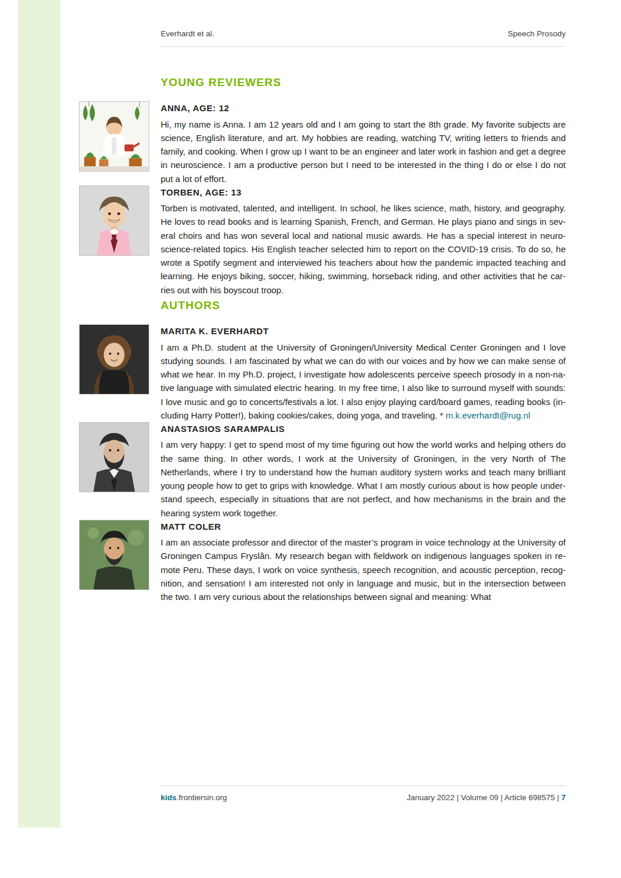Everhardt et al. Speech Prosody
Young Reviewers
Anna, Age: 12
Hi, my name is Anna. I am 12 years old and I am going to start the 8th grade. My favorite subjects are science, English literature, and art. My hobbies are reading, watching TV, writing letters to friends and family, and cooking. When I grow up I want to be an engineer and later work in fashion and get a degree in neuroscience. I am a productive person but I need to be interested in the thing I do or else I do not put a lot of effort.
Torben, Age: 13
Torben is motivated, talented, and intelligent. In school, he likes science, math, history, and geography. He loves to read books and is learning Spanish, French, and German. He plays piano and sings in several choirs and has won several local and national music awards. He has a special interest in neuroscience-related topics. His English teacher selected him to report on the COVID-19 crisis. To do so, he wrote a Spotify segment and interviewed his teachers about how the pandemic impacted teaching and learning. He enjoys biking, soccer, hiking, swimming, horseback riding, and other activities that he carries out with his boyscout troop.
Authors
Marita K. Everhardt
I am a Ph.D. student at the University of Groningen/University Medical Center Groningen and I love studying sounds. I am fascinated by what we can do with our voices and by how we can make sense of what we hear. In my Ph.D. project, I investigate how adolescents perceive speech prosody in a non-native language with simulated electric hearing. In my free time, I also like to surround myself with sounds: I love music and go to concerts/festivals a lot. I also enjoy playing card/board games, reading books (including Harry Potter!), baking cookies/cakes, doing yoga, and traveling. * m.k.everhardt@rug.nl
Anastasios Sarampalis
I am very happy: I get to spend most of my time figuring out how the world works and helping others do the same thing. In other words, I work at the University of Groningen, in the very North of The Netherlands, where I try to understand how the human auditory system works and teach many brilliant young people how to get to grips with knowledge. What I am mostly curious about is how people understand speech, especially in situations that are not perfect, and how mechanisms in the brain and the hearing system work together.
Matt Coler
I am an associate professor and director of the master’s program in voice technology at the University of Groningen Campus Fryslân. My research began with fieldwork on indigenous languages spoken in remote Peru. These days, I work on voice synthesis, speech recognition, and acoustic perception, recognition, and sensation! I am interested not only in language and music, but in the intersection between the two. I am very curious about the relationships between signal and meaning: What
kids.frontiersin.org
January 2022 | Volume 09 | Article 698575 | 7